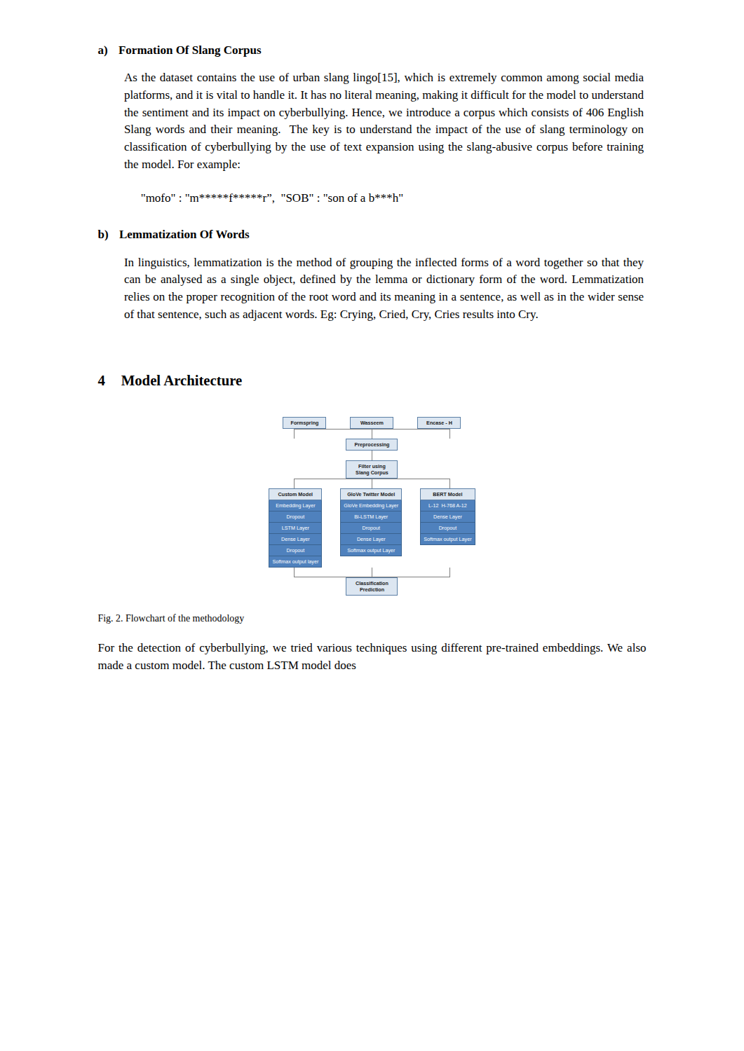a) Formation Of Slang Corpus
As the dataset contains the use of urban slang lingo[15], which is extremely common among social media platforms, and it is vital to handle it. It has no literal meaning, making it difficult for the model to understand the sentiment and its impact on cyberbullying. Hence, we introduce a corpus which consists of 406 English Slang words and their meaning. The key is to understand the impact of the use of slang terminology on classification of cyberbullying by the use of text expansion using the slang-abusive corpus before training the model. For example:
"mofo" : "m*****f*****r”, "SOB" : "son of a b***h"
b) Lemmatization Of Words
In linguistics, lemmatization is the method of grouping the inflected forms of a word together so that they can be analysed as a single object, defined by the lemma or dictionary form of the word. Lemmatization relies on the proper recognition of the root word and its meaning in a sentence, as well as in the wider sense of that sentence, such as adjacent words. Eg: Crying, Cried, Cry, Cries results into Cry.
4 Model Architecture
Formspring
Wasseem
Encase - H
Preprocessing
Filter using
Slang Corpus
Custom Model
Embedding Layer
Dropout
LSTM Layer
Dense Layer
Dropout
Softmax output layer
GloVe Twitter Model
GloVe Embedding Layer
Bi-LSTM Layer
Dropout
Dense Layer
Softmax output Layer
BERT Model
L-12 H-768 A-12
Dense Layer
Dropout
Softmax output Layer
Classification
Prediction
Fig. 2. Flowchart of the methodology
For the detection of cyberbullying, we tried various techniques using different pre-trained embeddings. We also made a custom model. The custom LSTM model does